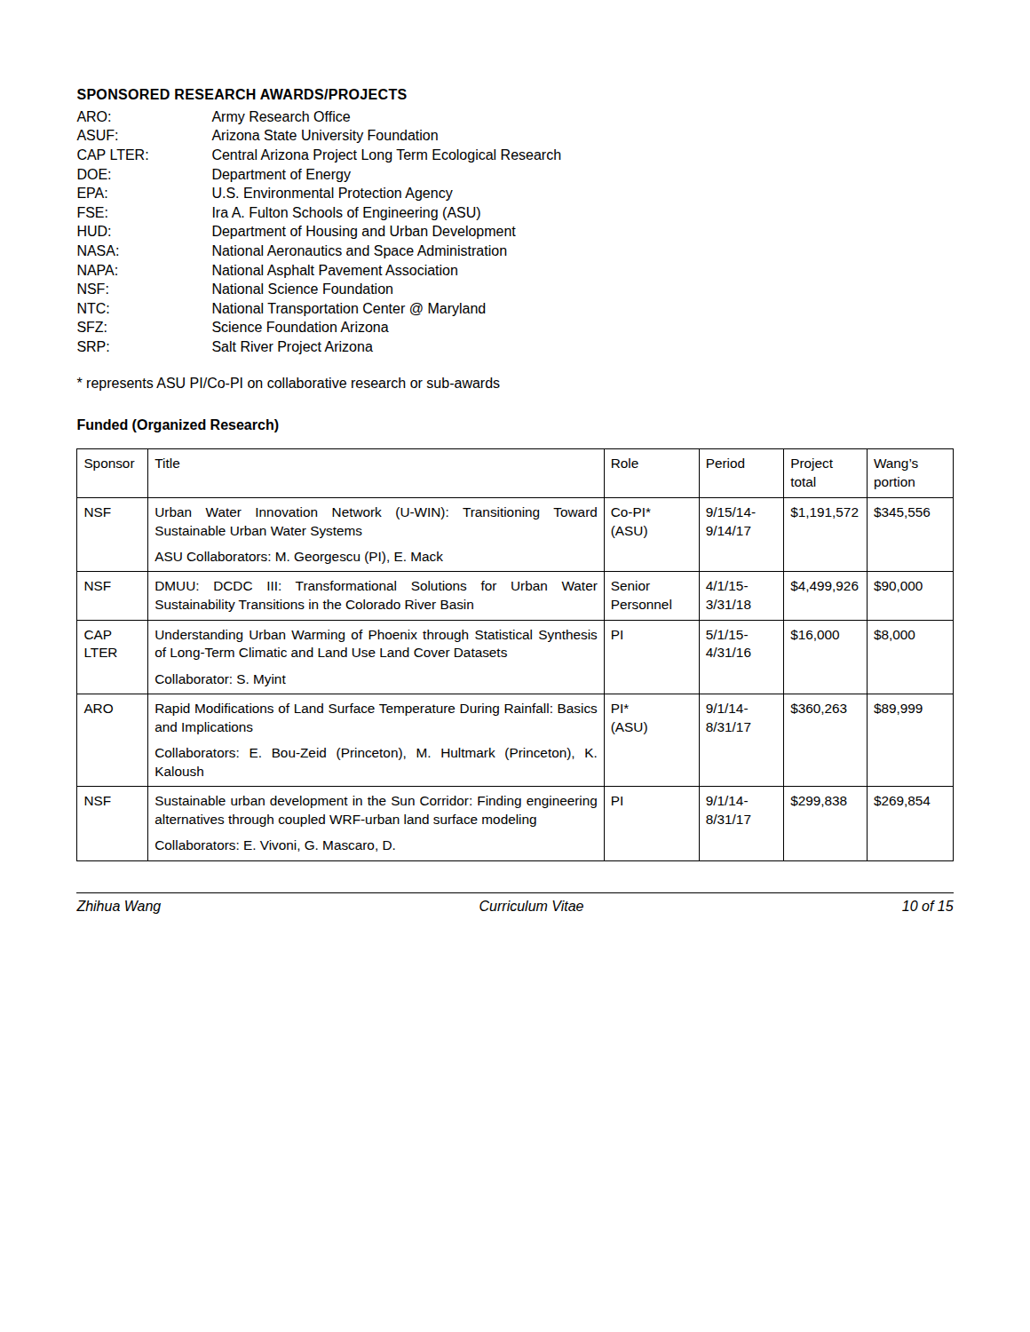SPONSORED RESEARCH AWARDS/PROJECTS
ARO: Army Research Office
ASUF: Arizona State University Foundation
CAP LTER: Central Arizona Project Long Term Ecological Research
DOE: Department of Energy
EPA: U.S. Environmental Protection Agency
FSE: Ira A. Fulton Schools of Engineering (ASU)
HUD: Department of Housing and Urban Development
NASA: National Aeronautics and Space Administration
NAPA: National Asphalt Pavement Association
NSF: National Science Foundation
NTC: National Transportation Center @ Maryland
SFZ: Science Foundation Arizona
SRP: Salt River Project Arizona
* represents ASU PI/Co-PI on collaborative research or sub-awards
Funded (Organized Research)
| Sponsor | Title | Role | Period | Project total | Wang’s portion |
| --- | --- | --- | --- | --- | --- |
| NSF | Urban Water Innovation Network (U-WIN): Transitioning Toward Sustainable Urban Water Systems ASU Collaborators: M. Georgescu (PI), E. Mack | Co-PI* (ASU) | 9/15/14-9/14/17 | $1,191,572 | $345,556 |
| NSF | DMUU: DCDC III: Transformational Solutions for Urban Water Sustainability Transitions in the Colorado River Basin | Senior Personnel | 4/1/15-3/31/18 | $4,499,926 | $90,000 |
| CAP LTER | Understanding Urban Warming of Phoenix through Statistical Synthesis of Long-Term Climatic and Land Use Land Cover Datasets Collaborator: S. Myint | PI | 5/1/15-4/31/16 | $16,000 | $8,000 |
| ARO | Rapid Modifications of Land Surface Temperature During Rainfall: Basics and Implications Collaborators: E. Bou-Zeid (Princeton), M. Hultmark (Princeton), K. Kaloush | PI* (ASU) | 9/1/14-8/31/17 | $360,263 | $89,999 |
| NSF | Sustainable urban development in the Sun Corridor: Finding engineering alternatives through coupled WRF-urban land surface modeling Collaborators: E. Vivoni, G. Mascaro, D. | PI | 9/1/14-8/31/17 | $299,838 | $269,854 |
Zhihua Wang Curriculum Vitae 10 of 15